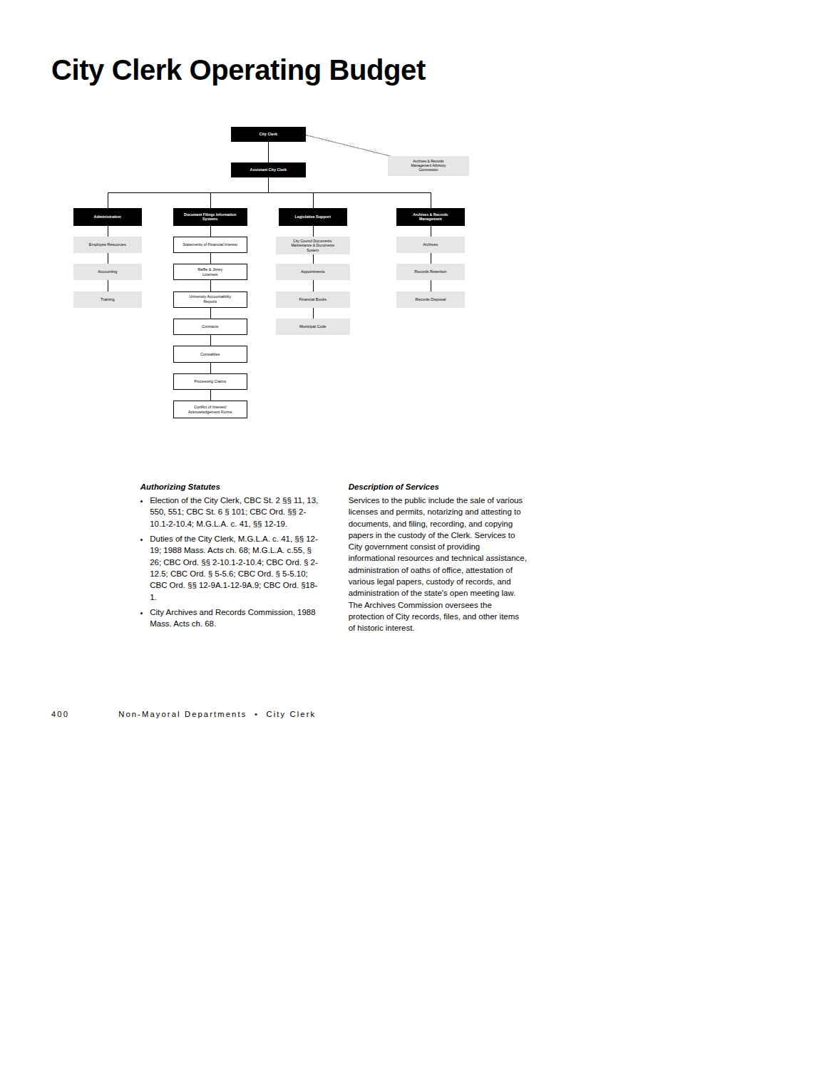City Clerk Operating Budget
City Clerk
Archives & Records
Management Advisory
Commission
Assistant City Clerk
Administration
Document Filings Information
Systems
Legislative Support
Archives & Records
Management
Employee Resources
Accounting
Training
Statements of Financial Interest
Raffle & Jitney
Licenses
University Accountability
Reports
Contracts
Constables
Processing Claims
Conflict of Interest/
Acknowledgement Forms
City Council Documents:
Maintenance & Documents
System
Appointments
Financial Books
Municipal Code
Archives
Records Retention
Records Disposal
Authorizing Statutes
Election of the City Clerk, CBC St. 2 §§ 11, 13, 550, 551; CBC St. 6 § 101; CBC Ord. §§ 2-10.1-2-10.4; M.G.L.A. c. 41, §§ 12-19.
Duties of the City Clerk, M.G.L.A. c. 41, §§ 12-19; 1988 Mass. Acts ch. 68; M.G.L.A. c.55, § 26; CBC Ord. §§ 2-10.1-2-10.4; CBC Ord. § 2-12.5; CBC Ord. § 5-5.6; CBC Ord. § 5-5.10; CBC Ord. §§ 12-9A.1-12-9A.9; CBC Ord. §18-1.
City Archives and Records Commission, 1988 Mass. Acts ch. 68.
Description of Services
Services to the public include the sale of various licenses and permits, notarizing and attesting to documents, and filing, recording, and copying papers in the custody of the Clerk. Services to City government consist of providing informational resources and technical assistance, administration of oaths of office, attestation of various legal papers, custody of records, and administration of the state's open meeting law. The Archives Commission oversees the protection of City records, files, and other items of historic interest.
400 Non-Mayoral Departments • City Clerk